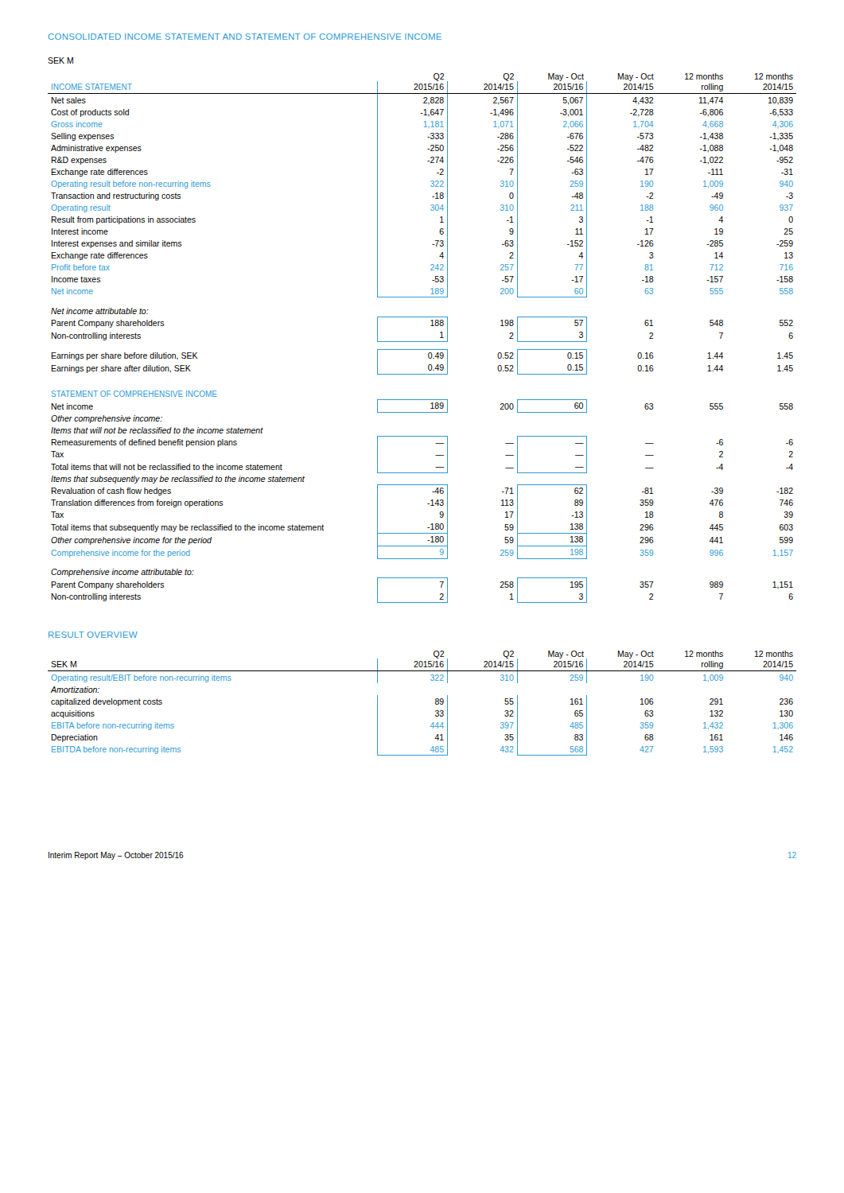Consolidated income statement and statement of comprehensive income
SEK M
| | Q2 | Q2 | May - Oct | May - Oct | 12 months | 12 months |
| --- | --- | --- | --- | --- | --- | --- |
| Income statement | 2015/16 | 2014/15 | 2015/16 | 2014/15 | rolling | 2014/15 |
| Net sales | 2,828 | 2,567 | 5,067 | 4,432 | 11,474 | 10,839 |
| Cost of products sold | -1,647 | -1,496 | -3,001 | -2,728 | -6,806 | -6,533 |
| Gross income | 1,181 | 1,071 | 2,066 | 1,704 | 4,668 | 4,306 |
| Selling expenses | -333 | -286 | -676 | -573 | -1,438 | -1,335 |
| Administrative expenses | -250 | -256 | -522 | -482 | -1,088 | -1,048 |
| R&D expenses | -274 | -226 | -546 | -476 | -1,022 | -952 |
| Exchange rate differences | -2 | 7 | -63 | 17 | -111 | -31 |
| Operating result before non-recurring items | 322 | 310 | 259 | 190 | 1,009 | 940 |
| Transaction and restructuring costs | -18 | 0 | -48 | -2 | -49 | -3 |
| Operating result | 304 | 310 | 211 | 188 | 960 | 937 |
| Result from participations in associates | 1 | -1 | 3 | -1 | 4 | 0 |
| Interest income | 6 | 9 | 11 | 17 | 19 | 25 |
| Interest expenses and similar items | -73 | -63 | -152 | -126 | -285 | -259 |
| Exchange rate differences | 4 | 2 | 4 | 3 | 14 | 13 |
| Profit before tax | 242 | 257 | 77 | 81 | 712 | 716 |
| Income taxes | -53 | -57 | -17 | -18 | -157 | -158 |
| Net income | 189 | 200 | 60 | 63 | 555 | 558 |
| Net income attributable to: | |
| Parent Company shareholders | 188 | 198 | 57 | 61 | 548 | 552 |
| Non-controlling interests | 1 | 2 | 3 | 2 | 7 | 6 |
| Earnings per share before dilution, SEK | 0.49 | 0.52 | 0.15 | 0.16 | 1.44 | 1.45 |
| Earnings per share after dilution, SEK | 0.49 | 0.52 | 0.15 | 0.16 | 1.44 | 1.45 |
| Statement of comprehensive income | |
| Net income | 189 | 200 | 60 | 63 | 555 | 558 |
| Other comprehensive income: | |
| Items that will not be reclassified to the income statement | |
| Remeasurements of defined benefit pension plans | — | — | — | — | -6 | -6 |
| Tax | — | — | — | — | 2 | 2 |
| Total items that will not be reclassified to the income statement | — | — | — | — | -4 | -4 |
| Items that subsequently may be reclassified to the income statement | |
| Revaluation of cash flow hedges | -46 | -71 | 62 | -81 | -39 | -182 |
| Translation differences from foreign operations | -143 | 113 | 89 | 359 | 476 | 746 |
| Tax | 9 | 17 | -13 | 18 | 8 | 39 |
| Total items that subsequently may be reclassified to the income statement | -180 | 59 | 138 | 296 | 445 | 603 |
| Other comprehensive income for the period | -180 | 59 | 138 | 296 | 441 | 599 |
| Comprehensive income for the period | 9 | 259 | 198 | 359 | 996 | 1,157 |
| Comprehensive income attributable to: | |
| Parent Company shareholders | 7 | 258 | 195 | 357 | 989 | 1,151 |
| Non-controlling interests | 2 | 1 | 3 | 2 | 7 | 6 |
Result overview
| | Q2 | Q2 | May - Oct | May - Oct | 12 months | 12 months |
| --- | --- | --- | --- | --- | --- | --- |
| SEK M | 2015/16 | 2014/15 | 2015/16 | 2014/15 | rolling | 2014/15 |
| Operating result/EBIT before non-recurring items | 322 | 310 | 259 | 190 | 1,009 | 940 |
| Amortization: | |
| capitalized development costs | 89 | 55 | 161 | 106 | 291 | 236 |
| acquisitions | 33 | 32 | 65 | 63 | 132 | 130 |
| EBITA before non-recurring items | 444 | 397 | 485 | 359 | 1,432 | 1,306 |
| Depreciation | 41 | 35 | 83 | 68 | 161 | 146 |
| EBITDA before non-recurring items | 485 | 432 | 568 | 427 | 1,593 | 1,452 |
Interim Report May – October 2015/16
12